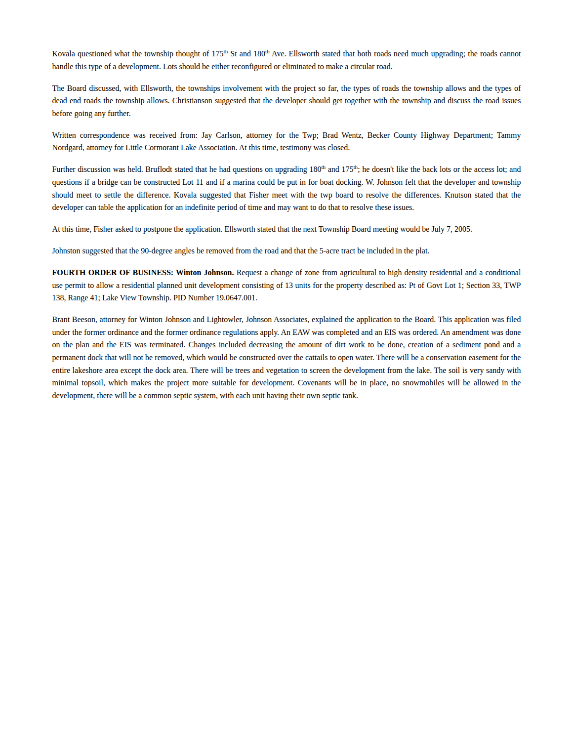Kovala questioned what the township thought of 175th St and 180th Ave. Ellsworth stated that both roads need much upgrading; the roads cannot handle this type of a development. Lots should be either reconfigured or eliminated to make a circular road.
The Board discussed, with Ellsworth, the townships involvement with the project so far, the types of roads the township allows and the types of dead end roads the township allows. Christianson suggested that the developer should get together with the township and discuss the road issues before going any further.
Written correspondence was received from: Jay Carlson, attorney for the Twp; Brad Wentz, Becker County Highway Department; Tammy Nordgard, attorney for Little Cormorant Lake Association. At this time, testimony was closed.
Further discussion was held. Bruflodt stated that he had questions on upgrading 180th and 175th; he doesn't like the back lots or the access lot; and questions if a bridge can be constructed Lot 11 and if a marina could be put in for boat docking. W. Johnson felt that the developer and township should meet to settle the difference. Kovala suggested that Fisher meet with the twp board to resolve the differences. Knutson stated that the developer can table the application for an indefinite period of time and may want to do that to resolve these issues.
At this time, Fisher asked to postpone the application. Ellsworth stated that the next Township Board meeting would be July 7, 2005.
Johnston suggested that the 90-degree angles be removed from the road and that the 5-acre tract be included in the plat.
FOURTH ORDER OF BUSINESS: Winton Johnson. Request a change of zone from agricultural to high density residential and a conditional use permit to allow a residential planned unit development consisting of 13 units for the property described as: Pt of Govt Lot 1; Section 33, TWP 138, Range 41; Lake View Township. PID Number 19.0647.001.
Brant Beeson, attorney for Winton Johnson and Lightowler, Johnson Associates, explained the application to the Board. This application was filed under the former ordinance and the former ordinance regulations apply. An EAW was completed and an EIS was ordered. An amendment was done on the plan and the EIS was terminated. Changes included decreasing the amount of dirt work to be done, creation of a sediment pond and a permanent dock that will not be removed, which would be constructed over the cattails to open water. There will be a conservation easement for the entire lakeshore area except the dock area. There will be trees and vegetation to screen the development from the lake. The soil is very sandy with minimal topsoil, which makes the project more suitable for development. Covenants will be in place, no snowmobiles will be allowed in the development, there will be a common septic system, with each unit having their own septic tank.